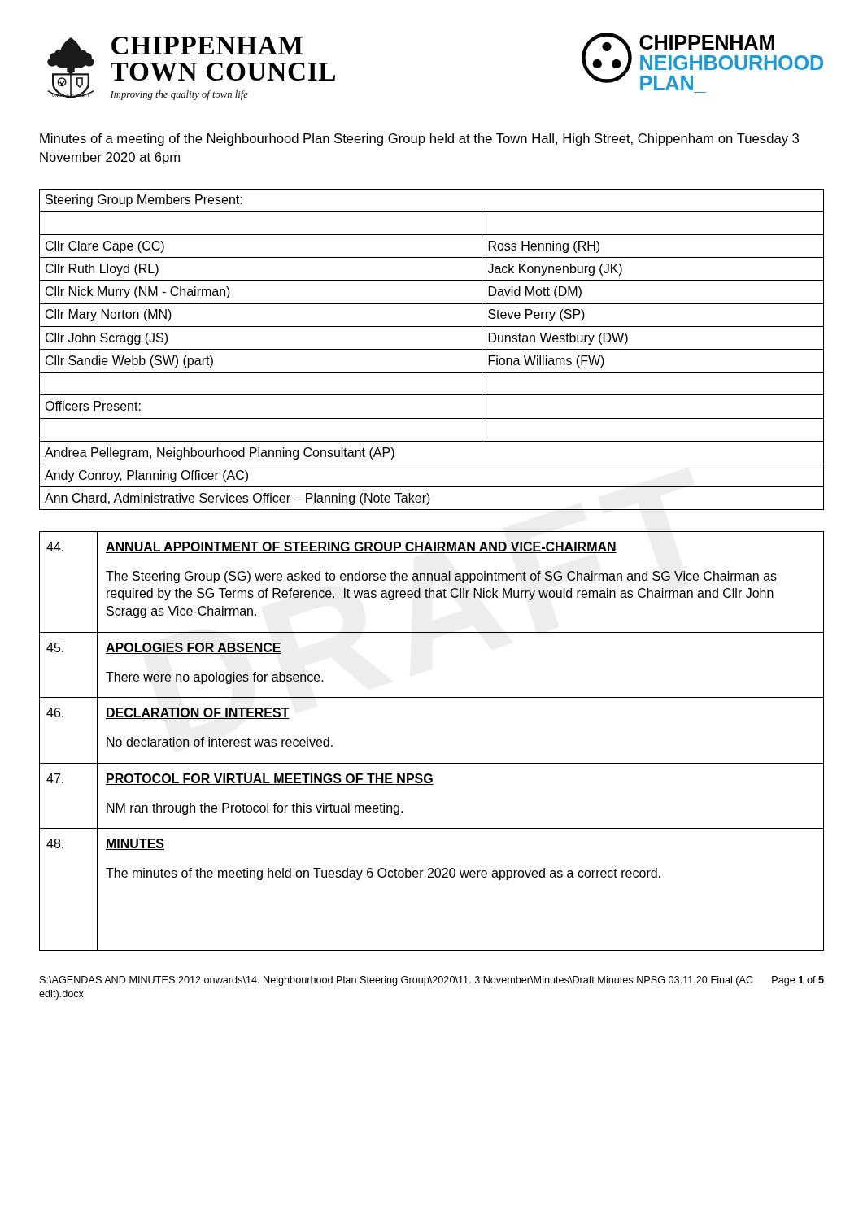DRAFT
UNITY & LOYALTY
CHIPPENHAM
TOWN COUNCIL
Improving the quality of town life
CHIPPENHAM
NEIGHBOURHOOD
PLAN_
Minutes of a meeting of the Neighbourhood Plan Steering Group held at the Town Hall, High Street, Chippenham on Tuesday 3 November 2020 at 6pm
| Steering Group Members Present: |
| Cllr Clare Cape (CC) | Ross Henning (RH) |
| Cllr Ruth Lloyd (RL) | Jack Konynenburg (JK) |
| Cllr Nick Murry (NM - Chairman) | David Mott (DM) |
| Cllr Mary Norton (MN) | Steve Perry (SP) |
| Cllr John Scragg (JS) | Dunstan Westbury (DW) |
| Cllr Sandie Webb (SW) (part) | Fiona Williams (FW) |
| Officers Present: | |
| Andrea Pellegram, Neighbourhood Planning Consultant (AP) |
| Andy Conroy, Planning Officer (AC) |
| Ann Chard, Administrative Services Officer – Planning (Note Taker) |
| 44. | ANNUAL APPOINTMENT OF STEERING GROUP CHAIRMAN AND VICE-CHAIRMAN The Steering Group (SG) were asked to endorse the annual appointment of SG Chairman and SG Vice Chairman as required by the SG Terms of Reference. It was agreed that Cllr Nick Murry would remain as Chairman and Cllr John Scragg as Vice-Chairman. |
| 45. | APOLOGIES FOR ABSENCE There were no apologies for absence. |
| 46. | DECLARATION OF INTEREST No declaration of interest was received. |
| 47. | PROTOCOL FOR VIRTUAL MEETINGS OF THE NPSG NM ran through the Protocol for this virtual meeting. |
| 48. | MINUTES The minutes of the meeting held on Tuesday 6 October 2020 were approved as a correct record. |
S:\AGENDAS AND MINUTES 2012 onwards\14. Neighbourhood Plan Steering Group\2020\11. 3 November\Minutes\Draft Minutes NPSG 03.11.20 Final (AC edit).docx
Page 1 of 5